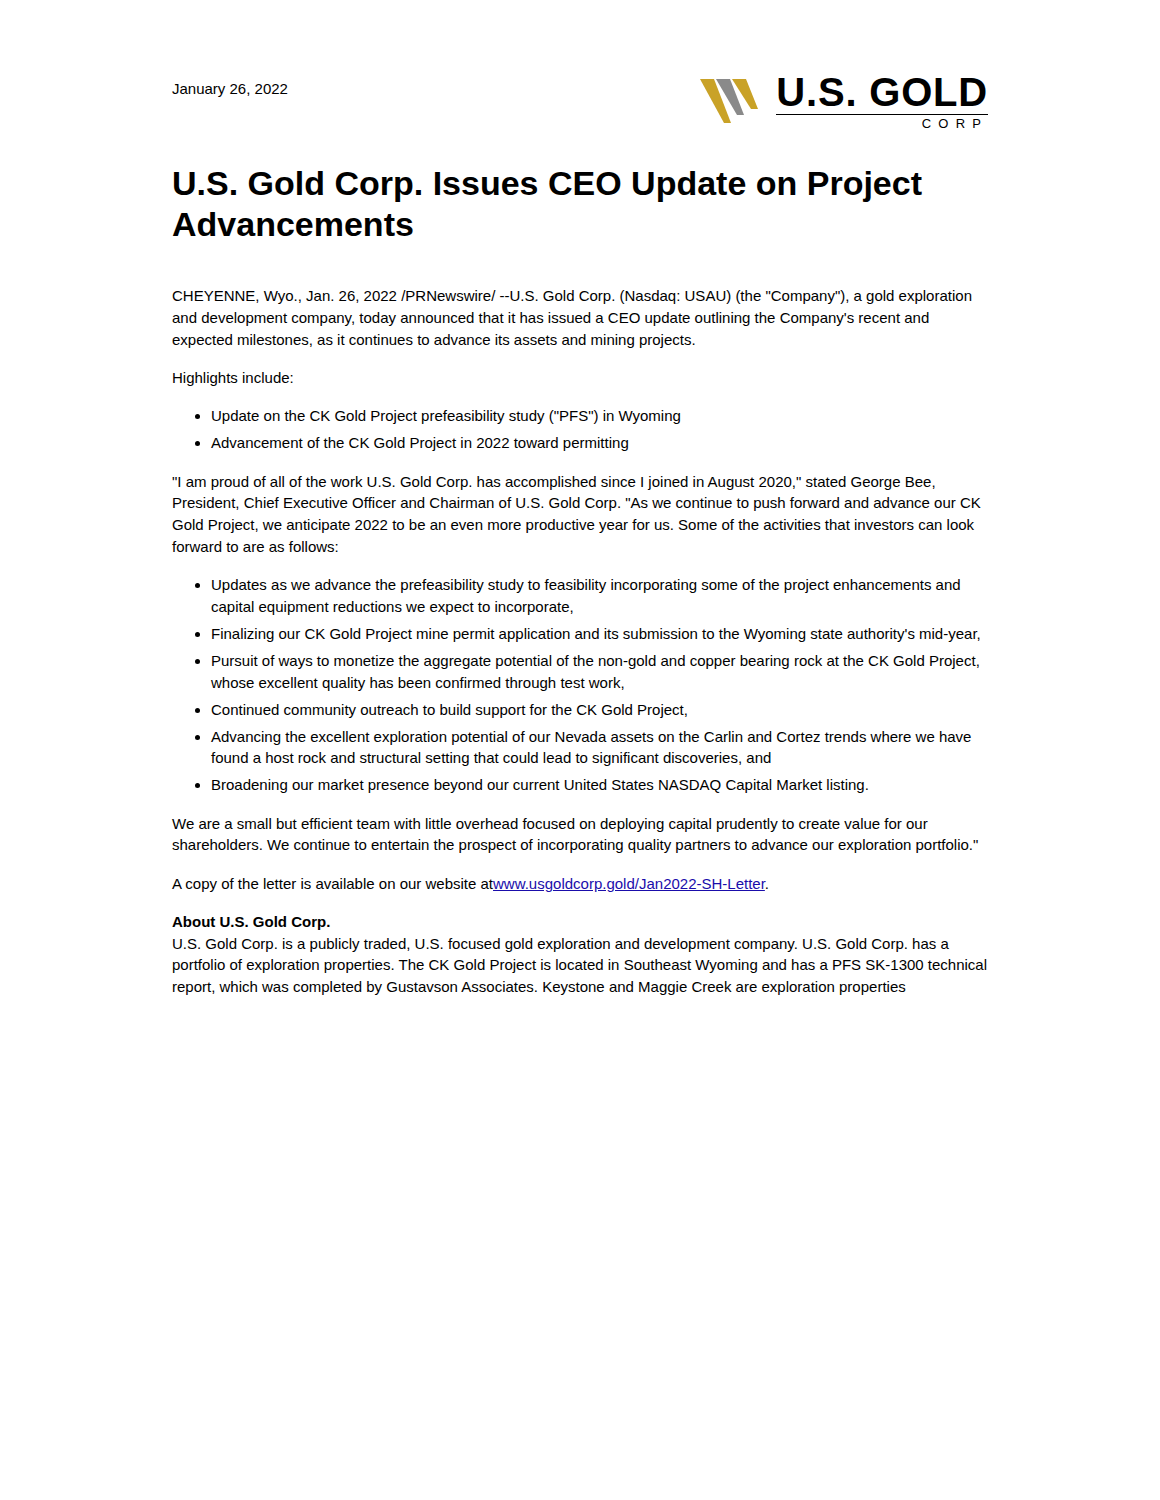January 26, 2022
U.S. GOLD
CORP
U.S. Gold Corp. Issues CEO Update on Project Advancements
CHEYENNE, Wyo., Jan. 26, 2022 /PRNewswire/ --U.S. Gold Corp. (Nasdaq: USAU) (the "Company"), a gold exploration and development company, today announced that it has issued a CEO update outlining the Company's recent and expected milestones, as it continues to advance its assets and mining projects.
Highlights include:
Update on the CK Gold Project prefeasibility study ("PFS") in Wyoming
Advancement of the CK Gold Project in 2022 toward permitting
"I am proud of all of the work U.S. Gold Corp. has accomplished since I joined in August 2020," stated George Bee, President, Chief Executive Officer and Chairman of U.S. Gold Corp. "As we continue to push forward and advance our CK Gold Project, we anticipate 2022 to be an even more productive year for us. Some of the activities that investors can look forward to are as follows:
Updates as we advance the prefeasibility study to feasibility incorporating some of the project enhancements and capital equipment reductions we expect to incorporate,
Finalizing our CK Gold Project mine permit application and its submission to the Wyoming state authority's mid-year,
Pursuit of ways to monetize the aggregate potential of the non-gold and copper bearing rock at the CK Gold Project, whose excellent quality has been confirmed through test work,
Continued community outreach to build support for the CK Gold Project,
Advancing the excellent exploration potential of our Nevada assets on the Carlin and Cortez trends where we have found a host rock and structural setting that could lead to significant discoveries, and
Broadening our market presence beyond our current United States NASDAQ Capital Market listing.
We are a small but efficient team with little overhead focused on deploying capital prudently to create value for our shareholders. We continue to entertain the prospect of incorporating quality partners to advance our exploration portfolio."
A copy of the letter is available on our website atwww.usgoldcorp.gold/Jan2022-SH-Letter.
About U.S. Gold Corp.
U.S. Gold Corp. is a publicly traded, U.S. focused gold exploration and development company. U.S. Gold Corp. has a portfolio of exploration properties. The CK Gold Project is located in Southeast Wyoming and has a PFS SK-1300 technical report, which was completed by Gustavson Associates. Keystone and Maggie Creek are exploration properties